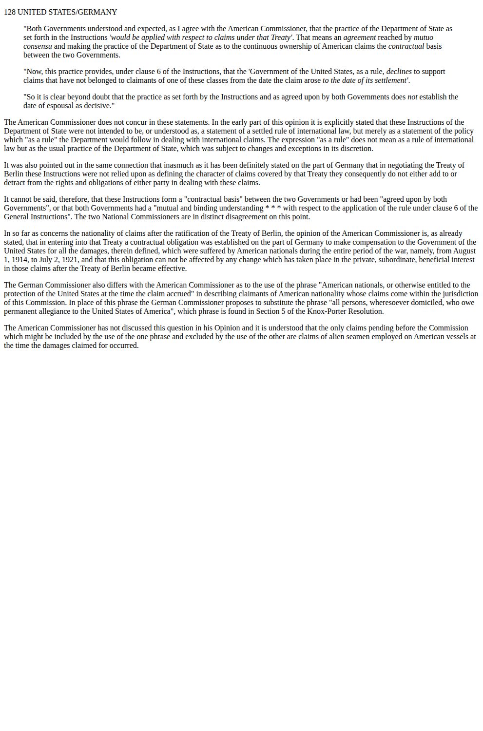128 UNITED STATES/GERMANY
"Both Governments understood and expected, as I agree with the American Commissioner, that the practice of the Department of State as set forth in the Instructions 'would be applied with respect to claims under that Treaty'. That means an agreement reached by mutuo consensu and making the practice of the Department of State as to the continuous ownership of American claims the contractual basis between the two Governments.
"Now, this practice provides, under clause 6 of the Instructions, that the 'Government of the United States, as a rule, declines to support claims that have not belonged to claimants of one of these classes from the date the claim arose to the date of its settlement'.
"So it is clear beyond doubt that the practice as set forth by the Instructions and as agreed upon by both Governments does not establish the date of espousal as decisive."
The American Commissioner does not concur in these statements. In the early part of this opinion it is explicitly stated that these Instructions of the Department of State were not intended to be, or understood as, a statement of a settled rule of international law, but merely as a statement of the policy which "as a rule" the Department would follow in dealing with international claims. The expression "as a rule" does not mean as a rule of international law but as the usual practice of the Department of State, which was subject to changes and exceptions in its discretion.
It was also pointed out in the same connection that inasmuch as it has been definitely stated on the part of Germany that in negotiating the Treaty of Berlin these Instructions were not relied upon as defining the character of claims covered by that Treaty they consequently do not either add to or detract from the rights and obligations of either party in dealing with these claims.
It cannot be said, therefore, that these Instructions form a "contractual basis" between the two Governments or had been "agreed upon by both Governments", or that both Governments had a "mutual and binding understanding * * * with respect to the application of the rule under clause 6 of the General Instructions". The two National Commissioners are in distinct disagreement on this point.
In so far as concerns the nationality of claims after the ratification of the Treaty of Berlin, the opinion of the American Commissioner is, as already stated, that in entering into that Treaty a contractual obligation was established on the part of Germany to make compensation to the Government of the United States for all the damages, therein defined, which were suffered by American nationals during the entire period of the war, namely, from August 1, 1914, to July 2, 1921, and that this obligation can not be affected by any change which has taken place in the private, subordinate, beneficial interest in those claims after the Treaty of Berlin became effective.
The German Commissioner also differs with the American Commissioner as to the use of the phrase "American nationals, or otherwise entitled to the protection of the United States at the time the claim accrued" in describing claimants of American nationality whose claims come within the jurisdiction of this Commission. In place of this phrase the German Commissioner proposes to substitute the phrase "all persons, wheresoever domiciled, who owe permanent allegiance to the United States of America", which phrase is found in Section 5 of the Knox-Porter Resolution.
The American Commissioner has not discussed this question in his Opinion and it is understood that the only claims pending before the Commission which might be included by the use of the one phrase and excluded by the use of the other are claims of alien seamen employed on American vessels at the time the damages claimed for occurred.